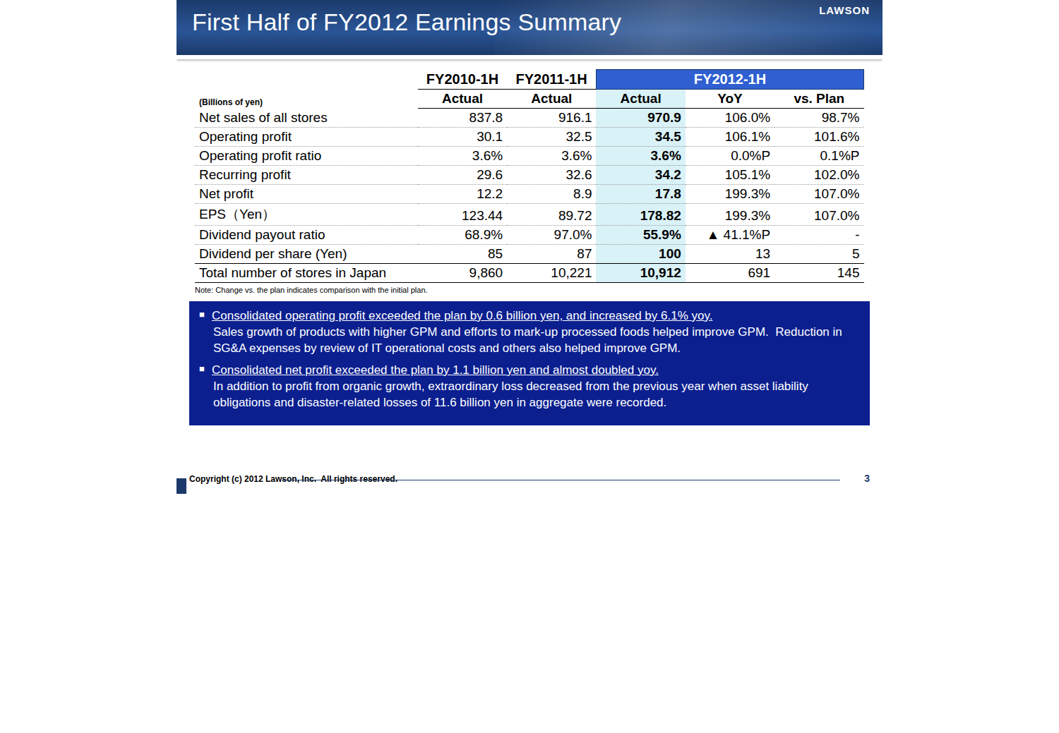First Half of FY2012 Earnings Summary
LAWSON
| | FY2010-1H | FY2011-1H | FY2012-1H |
| --- | --- | --- | --- |
| (Billions of yen) | Actual | Actual | Actual | YoY | vs. Plan |
| Net sales of all stores | 837.8 | 916.1 | 970.9 | 106.0% | 98.7% |
| Operating profit | 30.1 | 32.5 | 34.5 | 106.1% | 101.6% |
| Operating profit ratio | 3.6% | 3.6% | 3.6% | 0.0%P | 0.1%P |
| Recurring profit | 29.6 | 32.6 | 34.2 | 105.1% | 102.0% |
| Net profit | 12.2 | 8.9 | 17.8 | 199.3% | 107.0% |
| EPS（Yen） | 123.44 | 89.72 | 178.82 | 199.3% | 107.0% |
| Dividend payout ratio | 68.9% | 97.0% | 55.9% | ▲ 41.1%P | - |
| Dividend per share (Yen) | 85 | 87 | 100 | 13 | 5 |
| Total number of stores in Japan | 9,860 | 10,221 | 10,912 | 691 | 145 |
Note: Change vs. the plan indicates comparison with the initial plan.
Consolidated operating profit exceeded the plan by 0.6 billion yen, and increased by 6.1% yoy. Sales growth of products with higher GPM and efforts to mark-up processed foods helped improve GPM. Reduction in SG&A expenses by review of IT operational costs and others also helped improve GPM.
Consolidated net profit exceeded the plan by 1.1 billion yen and almost doubled yoy. In addition to profit from organic growth, extraordinary loss decreased from the previous year when asset liability obligations and disaster-related losses of 11.6 billion yen in aggregate were recorded.
Copyright (c) 2012 Lawson, Inc. All rights reserved.
3